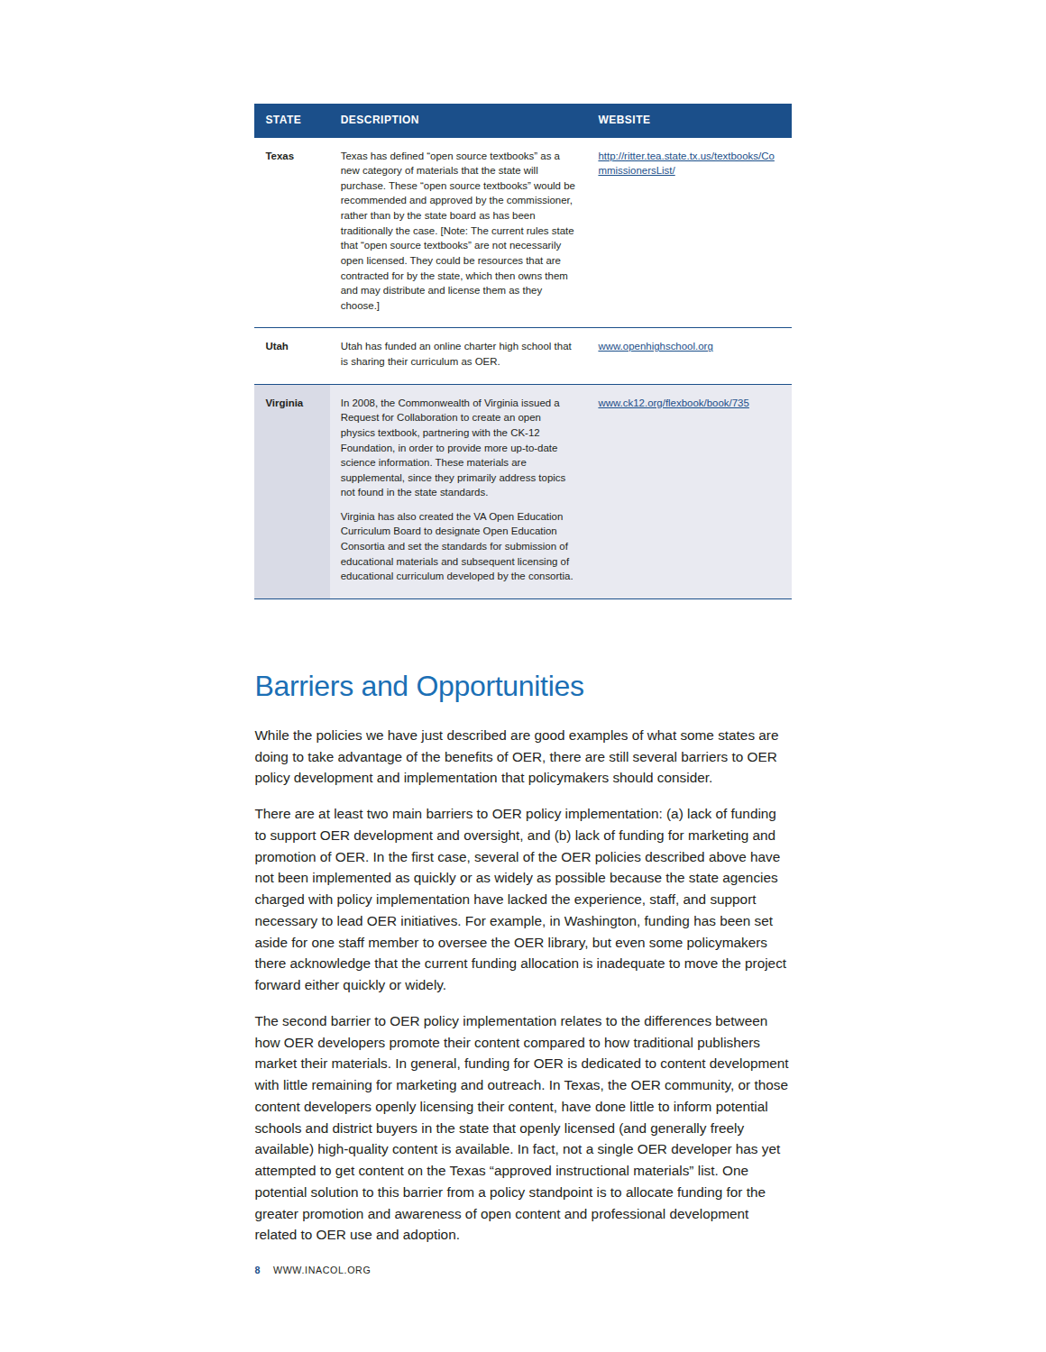| STATE | DESCRIPTION | WEBSITE |
| --- | --- | --- |
| Texas | Texas has defined “open source textbooks” as a new category of materials that the state will purchase. These “open source textbooks” would be recommended and approved by the commissioner, rather than by the state board as has been traditionally the case. [Note: The current rules state that “open source textbooks” are not necessarily open licensed. They could be resources that are contracted for by the state, which then owns them and may distribute and license them as they choose.] | http://ritter.tea.state.tx.us/textbooks/CommissionersList/ |
| Utah | Utah has funded an online charter high school that is sharing their curriculum as OER. | www.openhighschool.org |
| Virginia | In 2008, the Commonwealth of Virginia issued a Request for Collaboration to create an open physics textbook, partnering with the CK-12 Foundation, in order to provide more up-to-date science information. These materials are supplemental, since they primarily address topics not found in the state standards. Virginia has also created the VA Open Education Curriculum Board to designate Open Education Consortia and set the standards for submission of educational materials and subsequent licensing of educational curriculum developed by the consortia. | www.ck12.org/flexbook/book/735 |
Barriers and Opportunities
While the policies we have just described are good examples of what some states are doing to take advantage of the benefits of OER, there are still several barriers to OER policy development and implementation that policymakers should consider.
There are at least two main barriers to OER policy implementation: (a) lack of funding to support OER development and oversight, and (b) lack of funding for marketing and promotion of OER. In the first case, several of the OER policies described above have not been implemented as quickly or as widely as possible because the state agencies charged with policy implementation have lacked the experience, staff, and support necessary to lead OER initiatives. For example, in Washington, funding has been set aside for one staff member to oversee the OER library, but even some policymakers there acknowledge that the current funding allocation is inadequate to move the project forward either quickly or widely.
The second barrier to OER policy implementation relates to the differences between how OER developers promote their content compared to how traditional publishers market their materials. In general, funding for OER is dedicated to content development with little remaining for marketing and outreach. In Texas, the OER community, or those content developers openly licensing their content, have done little to inform potential schools and district buyers in the state that openly licensed (and generally freely available) high-quality content is available. In fact, not a single OER developer has yet attempted to get content on the Texas “approved instructional materials” list. One potential solution to this barrier from a policy standpoint is to allocate funding for the greater promotion and awareness of open content and professional development related to OER use and adoption.
8 WWW.INACOL.ORG